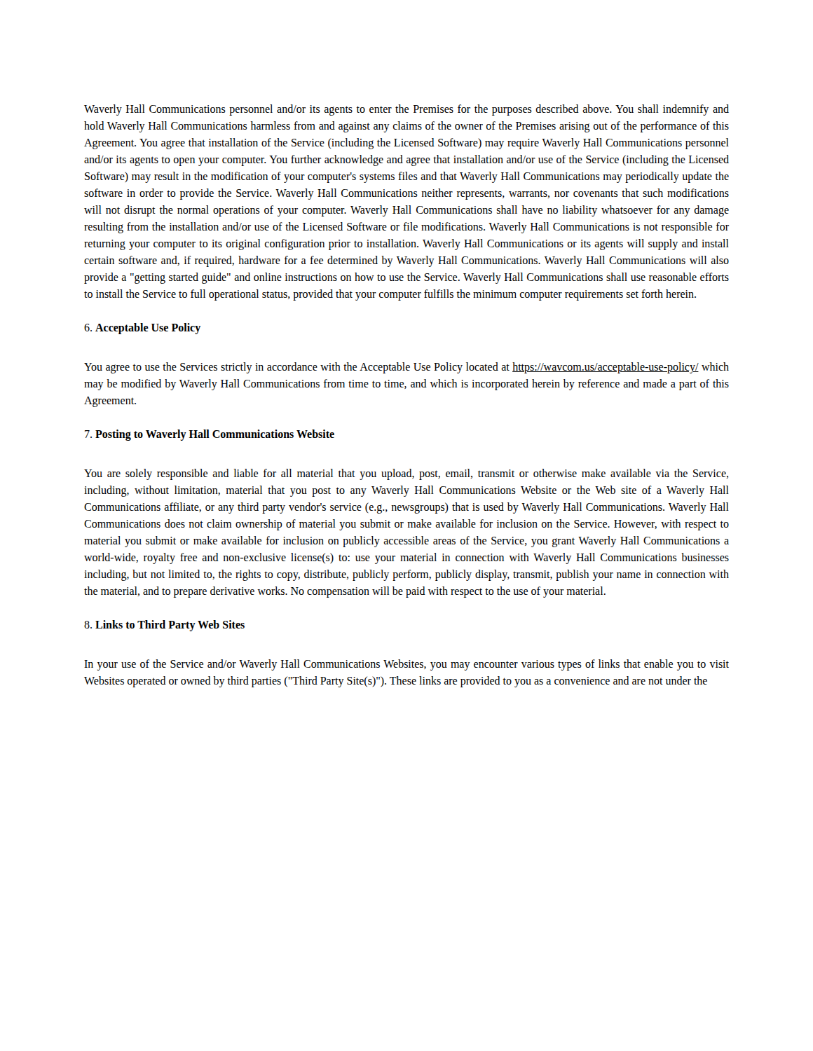Waverly Hall Communications personnel and/or its agents to enter the Premises for the purposes described above. You shall indemnify and hold Waverly Hall Communications harmless from and against any claims of the owner of the Premises arising out of the performance of this Agreement. You agree that installation of the Service (including the Licensed Software) may require Waverly Hall Communications personnel and/or its agents to open your computer. You further acknowledge and agree that installation and/or use of the Service (including the Licensed Software) may result in the modification of your computer's systems files and that Waverly Hall Communications may periodically update the software in order to provide the Service. Waverly Hall Communications neither represents, warrants, nor covenants that such modifications will not disrupt the normal operations of your computer. Waverly Hall Communications shall have no liability whatsoever for any damage resulting from the installation and/or use of the Licensed Software or file modifications. Waverly Hall Communications is not responsible for returning your computer to its original configuration prior to installation. Waverly Hall Communications or its agents will supply and install certain software and, if required, hardware for a fee determined by Waverly Hall Communications. Waverly Hall Communications will also provide a "getting started guide" and online instructions on how to use the Service. Waverly Hall Communications shall use reasonable efforts to install the Service to full operational status, provided that your computer fulfills the minimum computer requirements set forth herein.
6. Acceptable Use Policy
You agree to use the Services strictly in accordance with the Acceptable Use Policy located at https://wavcom.us/acceptable-use-policy/ which may be modified by Waverly Hall Communications from time to time, and which is incorporated herein by reference and made a part of this Agreement.
7. Posting to Waverly Hall Communications Website
You are solely responsible and liable for all material that you upload, post, email, transmit or otherwise make available via the Service, including, without limitation, material that you post to any Waverly Hall Communications Website or the Web site of a Waverly Hall Communications affiliate, or any third party vendor's service (e.g., newsgroups) that is used by Waverly Hall Communications. Waverly Hall Communications does not claim ownership of material you submit or make available for inclusion on the Service. However, with respect to material you submit or make available for inclusion on publicly accessible areas of the Service, you grant Waverly Hall Communications a world-wide, royalty free and non-exclusive license(s) to: use your material in connection with Waverly Hall Communications businesses including, but not limited to, the rights to copy, distribute, publicly perform, publicly display, transmit, publish your name in connection with the material, and to prepare derivative works. No compensation will be paid with respect to the use of your material.
8. Links to Third Party Web Sites
In your use of the Service and/or Waverly Hall Communications Websites, you may encounter various types of links that enable you to visit Websites operated or owned by third parties ("Third Party Site(s)"). These links are provided to you as a convenience and are not under the